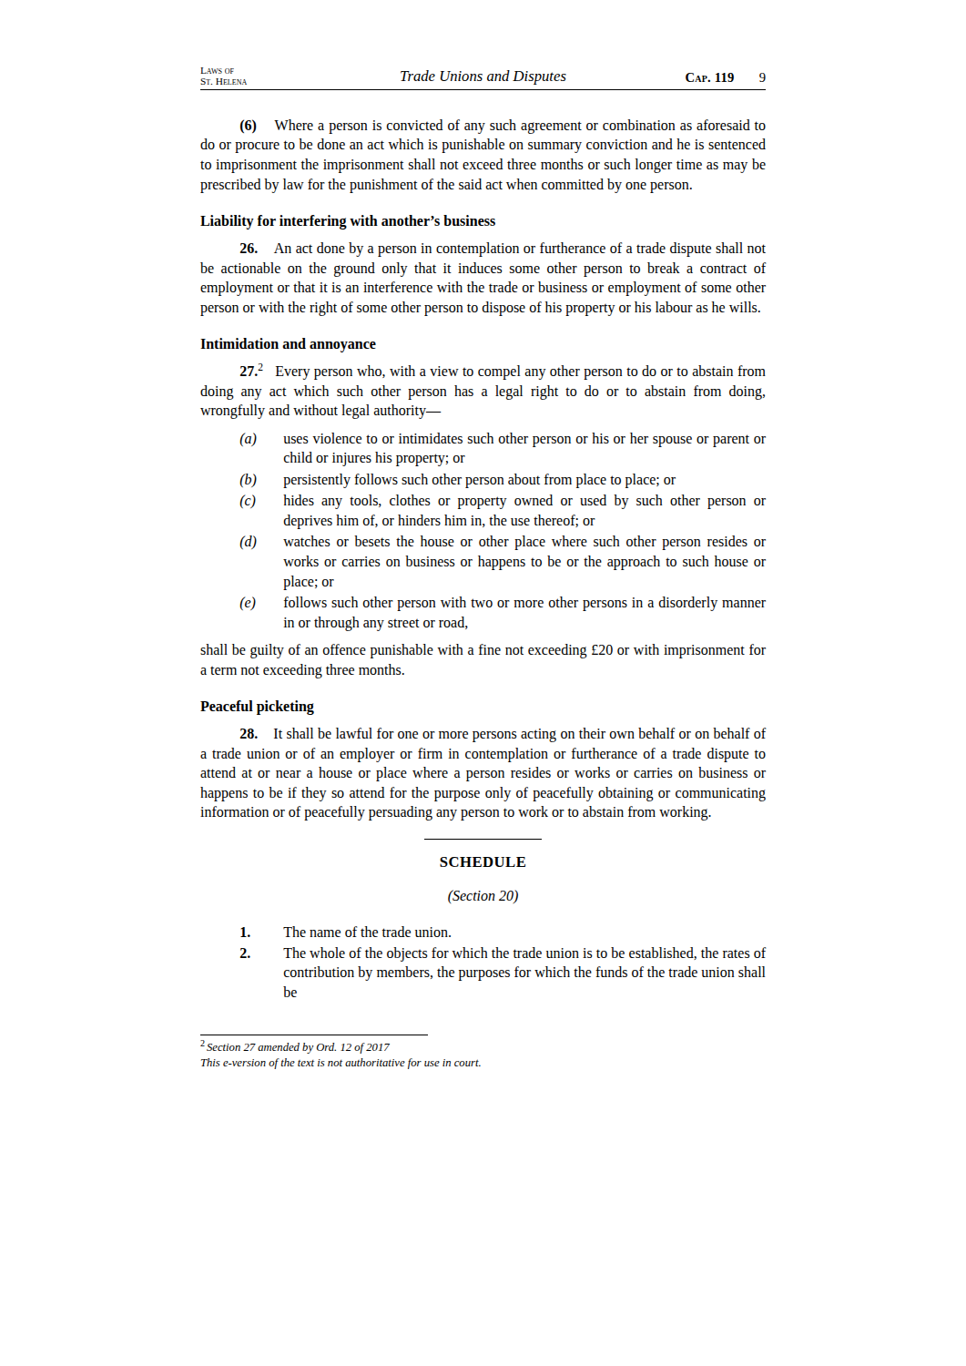Laws of
St. Helena
Trade Unions and Disputes
Cap. 119 9
(6) Where a person is convicted of any such agreement or combination as aforesaid to do or procure to be done an act which is punishable on summary conviction and he is sentenced to imprisonment the imprisonment shall not exceed three months or such longer time as may be prescribed by law for the punishment of the said act when committed by one person.
Liability for interfering with another’s business
26. An act done by a person in contemplation or furtherance of a trade dispute shall not be actionable on the ground only that it induces some other person to break a contract of employment or that it is an interference with the trade or business or employment of some other person or with the right of some other person to dispose of his property or his labour as he wills.
Intimidation and annoyance
27.2 Every person who, with a view to compel any other person to do or to abstain from doing any act which such other person has a legal right to do or to abstain from doing, wrongfully and without legal authority—
(a) uses violence to or intimidates such other person or his or her spouse or parent or child or injures his property; or
(b) persistently follows such other person about from place to place; or
(c) hides any tools, clothes or property owned or used by such other person or deprives him of, or hinders him in, the use thereof; or
(d) watches or besets the house or other place where such other person resides or works or carries on business or happens to be or the approach to such house or place; or
(e) follows such other person with two or more other persons in a disorderly manner in or through any street or road,
shall be guilty of an offence punishable with a fine not exceeding £20 or with imprisonment for a term not exceeding three months.
Peaceful picketing
28. It shall be lawful for one or more persons acting on their own behalf or on behalf of a trade union or of an employer or firm in contemplation or furtherance of a trade dispute to attend at or near a house or place where a person resides or works or carries on business or happens to be if they so attend for the purpose only of peacefully obtaining or communicating information or of peacefully persuading any person to work or to abstain from working.
SCHEDULE
(Section 20)
1. The name of the trade union.
2. The whole of the objects for which the trade union is to be established, the rates of contribution by members, the purposes for which the funds of the trade union shall be
2Section 27 amended by Ord. 12 of 2017
This e-version of the text is not authoritative for use in court.